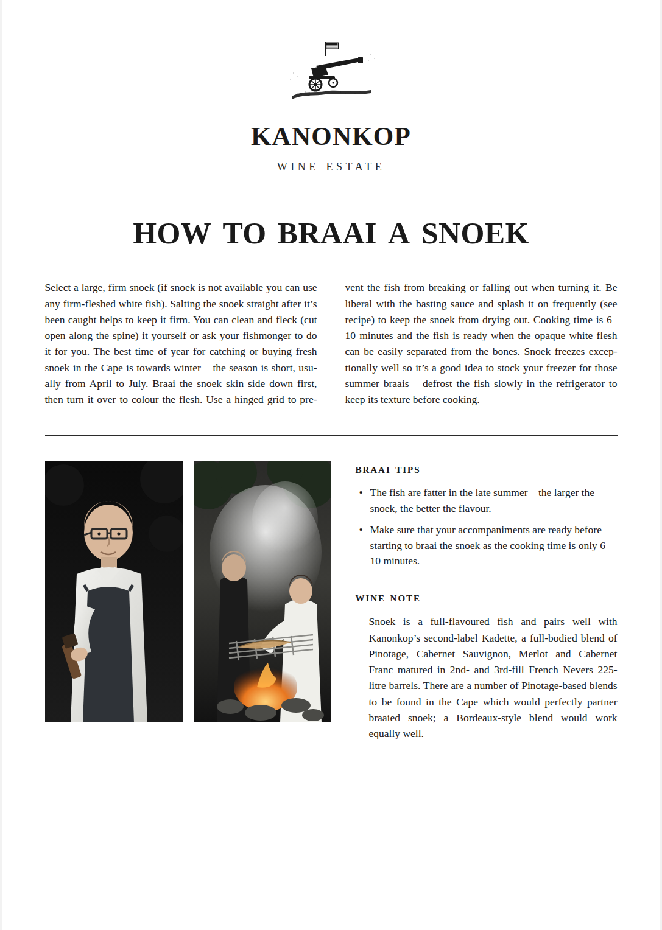Kanonkop
Wine Estate
How to Braai a Snoek
Select a large, firm snoek (if snoek is not available you can use any firm-fleshed white fish). Salting the snoek straight after it’s been caught helps to keep it firm. You can clean and fleck (cut open along the spine) it yourself or ask your fishmonger to do it for you. The best time of year for catching or buying fresh snoek in the Cape is towards winter – the season is short, usually from April to July. Braai the snoek skin side down first, then turn it over to colour the flesh. Use a hinged grid to prevent the fish from breaking or falling out when turning it. Be liberal with the basting sauce and splash it on frequently (see recipe) to keep the snoek from drying out. Cooking time is 6–10 minutes and the fish is ready when the opaque white flesh can be easily separated from the bones. Snoek freezes exceptionally well so it’s a good idea to stock your freezer for those summer braais – defrost the fish slowly in the refrigerator to keep its texture before cooking.
Braai Tips
The fish are fatter in the late summer – the larger the snoek, the better the flavour.
Make sure that your accompaniments are ready before starting to braai the snoek as the cooking time is only 6–10 minutes.
Wine Note
Snoek is a full-flavoured fish and pairs well with Kanonkop’s second-label Kadette, a full-bodied blend of Pinotage, Cabernet Sauvignon, Merlot and Cabernet Franc matured in 2nd- and 3rd-fill French Nevers 225-litre barrels. There are a number of Pinotage-based blends to be found in the Cape which would perfectly partner braaied snoek; a Bordeaux-style blend would work equally well.